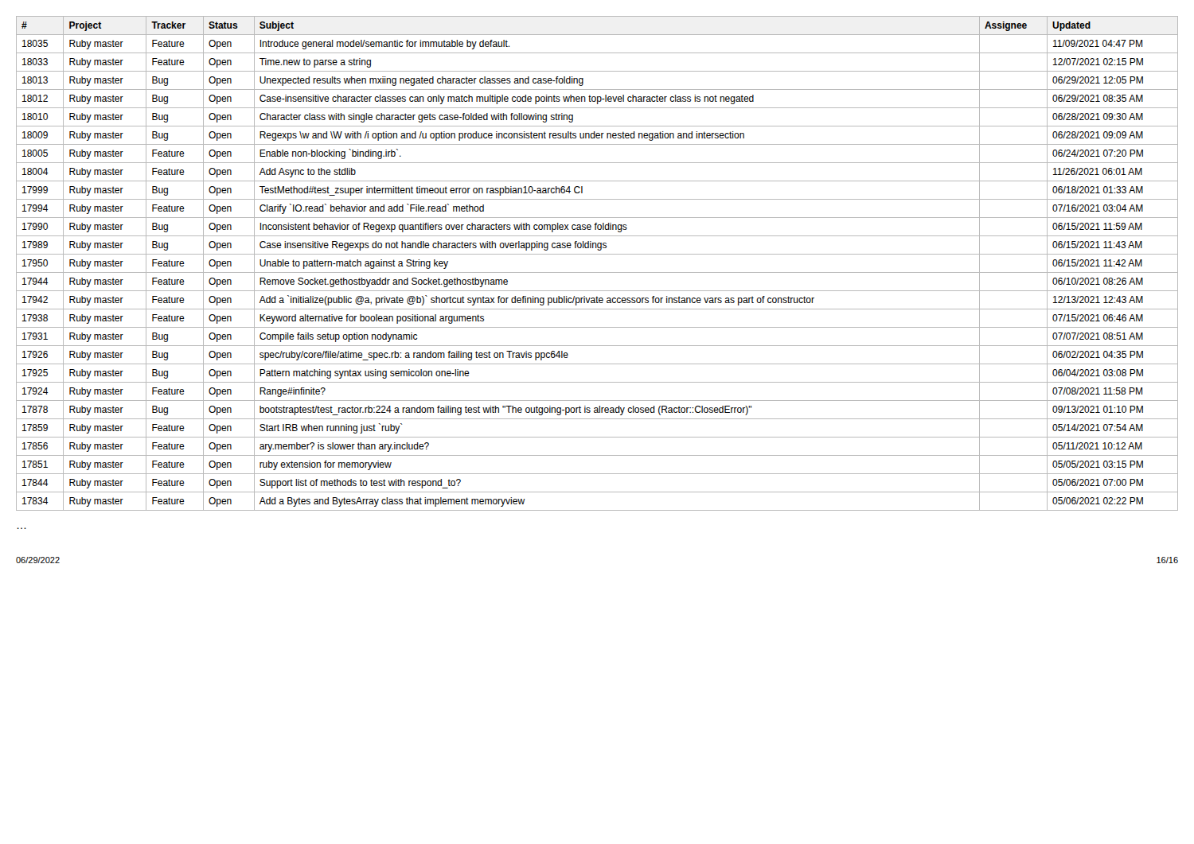| # | Project | Tracker | Status | Subject | Assignee | Updated |
| --- | --- | --- | --- | --- | --- | --- |
| 18035 | Ruby master | Feature | Open | Introduce general model/semantic for immutable by default. | | 11/09/2021 04:47 PM |
| 18033 | Ruby master | Feature | Open | Time.new to parse a string | | 12/07/2021 02:15 PM |
| 18013 | Ruby master | Bug | Open | Unexpected results when mxiing negated character classes and case-folding | | 06/29/2021 12:05 PM |
| 18012 | Ruby master | Bug | Open | Case-insensitive character classes can only match multiple code points when top-level character class is not negated | | 06/29/2021 08:35 AM |
| 18010 | Ruby master | Bug | Open | Character class with single character gets case-folded with following string | | 06/28/2021 09:30 AM |
| 18009 | Ruby master | Bug | Open | Regexps \w and \W with /i option and /u option produce inconsistent results under nested negation and intersection | | 06/28/2021 09:09 AM |
| 18005 | Ruby master | Feature | Open | Enable non-blocking `binding.irb`. | | 06/24/2021 07:20 PM |
| 18004 | Ruby master | Feature | Open | Add Async to the stdlib | | 11/26/2021 06:01 AM |
| 17999 | Ruby master | Bug | Open | TestMethod#test_zsuper intermittent timeout error on raspbian10-aarch64 CI | | 06/18/2021 01:33 AM |
| 17994 | Ruby master | Feature | Open | Clarify `IO.read` behavior and add `File.read` method | | 07/16/2021 03:04 AM |
| 17990 | Ruby master | Bug | Open | Inconsistent behavior of Regexp quantifiers over characters with complex case foldings | | 06/15/2021 11:59 AM |
| 17989 | Ruby master | Bug | Open | Case insensitive Regexps do not handle characters with overlapping case foldings | | 06/15/2021 11:43 AM |
| 17950 | Ruby master | Feature | Open | Unable to pattern-match against a String key | | 06/15/2021 11:42 AM |
| 17944 | Ruby master | Feature | Open | Remove Socket.gethostbyaddr and Socket.gethostbyname | | 06/10/2021 08:26 AM |
| 17942 | Ruby master | Feature | Open | Add a `initialize(public @a, private @b)` shortcut syntax for defining public/private accessors for instance vars as part of constructor | | 12/13/2021 12:43 AM |
| 17938 | Ruby master | Feature | Open | Keyword alternative for boolean positional arguments | | 07/15/2021 06:46 AM |
| 17931 | Ruby master | Bug | Open | Compile fails setup option nodynamic | | 07/07/2021 08:51 AM |
| 17926 | Ruby master | Bug | Open | spec/ruby/core/file/atime_spec.rb: a random failing test on Travis ppc64le | | 06/02/2021 04:35 PM |
| 17925 | Ruby master | Bug | Open | Pattern matching syntax using semicolon one-line | | 06/04/2021 03:08 PM |
| 17924 | Ruby master | Feature | Open | Range#infinite? | | 07/08/2021 11:58 PM |
| 17878 | Ruby master | Bug | Open | bootstraptest/test_ractor.rb:224 a random failing test with "The outgoing-port is already closed (Ractor::ClosedError)" | | 09/13/2021 01:10 PM |
| 17859 | Ruby master | Feature | Open | Start IRB when running just `ruby` | | 05/14/2021 07:54 AM |
| 17856 | Ruby master | Feature | Open | ary.member? is slower than ary.include? | | 05/11/2021 10:12 AM |
| 17851 | Ruby master | Feature | Open | ruby extension for memoryview | | 05/05/2021 03:15 PM |
| 17844 | Ruby master | Feature | Open | Support list of methods to test with respond_to? | | 05/06/2021 07:00 PM |
| 17834 | Ruby master | Feature | Open | Add a Bytes and BytesArray class that implement memoryview | | 05/06/2021 02:22 PM |
…
06/29/2022 16/16